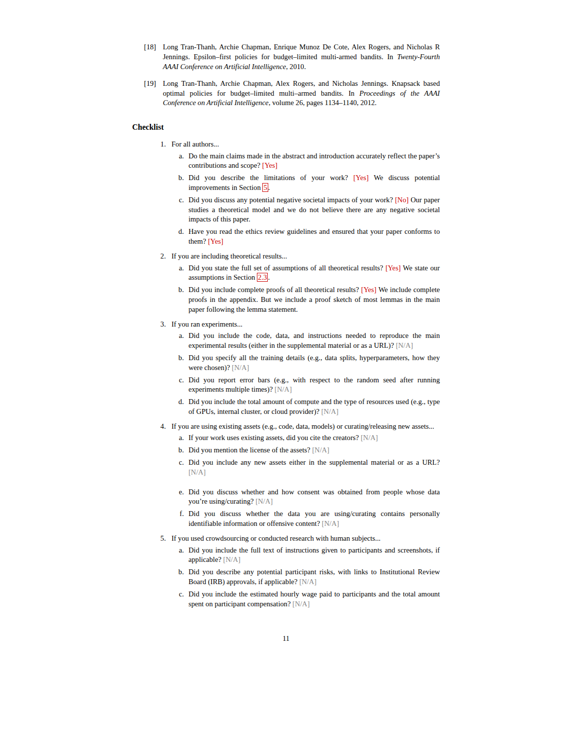[18]
Long Tran-Thanh, Archie Chapman, Enrique Munoz De Cote, Alex Rogers, and Nicholas R Jennings. Epsilon–first policies for budget–limited multi-armed bandits. In Twenty-Fourth AAAI Conference on Artificial Intelligence, 2010.
[19]
Long Tran-Thanh, Archie Chapman, Alex Rogers, and Nicholas Jennings. Knapsack based optimal policies for budget–limited multi–armed bandits. In Proceedings of the AAAI Conference on Artificial Intelligence, volume 26, pages 1134–1140, 2012.
Checklist
For all authors...
Do the main claims made in the abstract and introduction accurately reflect the paper’s contributions and scope? [Yes]
Did you describe the limitations of your work? [Yes] We discuss potential improvements in Section 5.
Did you discuss any potential negative societal impacts of your work? [No] Our paper studies a theoretical model and we do not believe there are any negative societal impacts of this paper.
Have you read the ethics review guidelines and ensured that your paper conforms to them? [Yes]
If you are including theoretical results...
Did you state the full set of assumptions of all theoretical results? [Yes] We state our assumptions in Section 2.3.
Did you include complete proofs of all theoretical results? [Yes] We include complete proofs in the appendix. But we include a proof sketch of most lemmas in the main paper following the lemma statement.
If you ran experiments...
Did you include the code, data, and instructions needed to reproduce the main experimental results (either in the supplemental material or as a URL)? [N/A]
Did you specify all the training details (e.g., data splits, hyperparameters, how they were chosen)? [N/A]
Did you report error bars (e.g., with respect to the random seed after running experiments multiple times)? [N/A]
Did you include the total amount of compute and the type of resources used (e.g., type of GPUs, internal cluster, or cloud provider)? [N/A]
If you are using existing assets (e.g., code, data, models) or curating/releasing new assets...
If your work uses existing assets, did you cite the creators? [N/A]
Did you mention the license of the assets? [N/A]
Did you include any new assets either in the supplemental material or as a URL? [N/A]
Did you discuss whether and how consent was obtained from people whose data you’re using/curating? [N/A]
Did you discuss whether the data you are using/curating contains personally identifiable information or offensive content? [N/A]
If you used crowdsourcing or conducted research with human subjects...
Did you include the full text of instructions given to participants and screenshots, if applicable? [N/A]
Did you describe any potential participant risks, with links to Institutional Review Board (IRB) approvals, if applicable? [N/A]
Did you include the estimated hourly wage paid to participants and the total amount spent on participant compensation? [N/A]
11